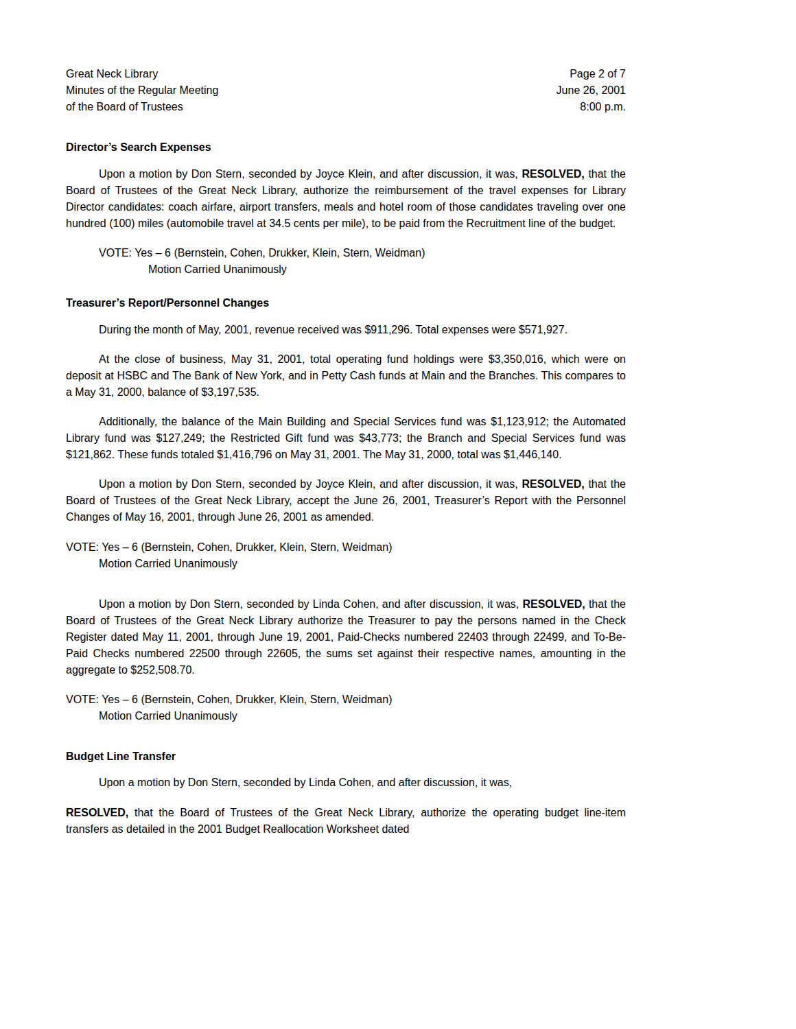| Great Neck Library | Page 2 of 7 |
| Minutes of the Regular Meeting | June 26, 2001 |
| of the Board of Trustees | 8:00 p.m. |
Director’s Search Expenses
Upon a motion by Don Stern, seconded by Joyce Klein, and after discussion, it was, RESOLVED, that the Board of Trustees of the Great Neck Library, authorize the reimbursement of the travel expenses for Library Director candidates: coach airfare, airport transfers, meals and hotel room of those candidates traveling over one hundred (100) miles (automobile travel at 34.5 cents per mile), to be paid from the Recruitment line of the budget.
VOTE: Yes – 6 (Bernstein, Cohen, Drukker, Klein, Stern, Weidman) Motion Carried Unanimously
Treasurer’s Report/Personnel Changes
During the month of May, 2001, revenue received was $911,296. Total expenses were $571,927.
At the close of business, May 31, 2001, total operating fund holdings were $3,350,016, which were on deposit at HSBC and The Bank of New York, and in Petty Cash funds at Main and the Branches. This compares to a May 31, 2000, balance of $3,197,535.
Additionally, the balance of the Main Building and Special Services fund was $1,123,912; the Automated Library fund was $127,249; the Restricted Gift fund was $43,773; the Branch and Special Services fund was $121,862. These funds totaled $1,416,796 on May 31, 2001. The May 31, 2000, total was $1,446,140.
Upon a motion by Don Stern, seconded by Joyce Klein, and after discussion, it was, RESOLVED, that the Board of Trustees of the Great Neck Library, accept the June 26, 2001, Treasurer’s Report with the Personnel Changes of May 16, 2001, through June 26, 2001 as amended.
VOTE: Yes – 6 (Bernstein, Cohen, Drukker, Klein, Stern, Weidman) Motion Carried Unanimously
Upon a motion by Don Stern, seconded by Linda Cohen, and after discussion, it was, RESOLVED, that the Board of Trustees of the Great Neck Library authorize the Treasurer to pay the persons named in the Check Register dated May 11, 2001, through June 19, 2001, Paid-Checks numbered 22403 through 22499, and To-Be-Paid Checks numbered 22500 through 22605, the sums set against their respective names, amounting in the aggregate to $252,508.70.
VOTE: Yes – 6 (Bernstein, Cohen, Drukker, Klein, Stern, Weidman) Motion Carried Unanimously
Budget Line Transfer
Upon a motion by Don Stern, seconded by Linda Cohen, and after discussion, it was,
RESOLVED, that the Board of Trustees of the Great Neck Library, authorize the operating budget line-item transfers as detailed in the 2001 Budget Reallocation Worksheet dated